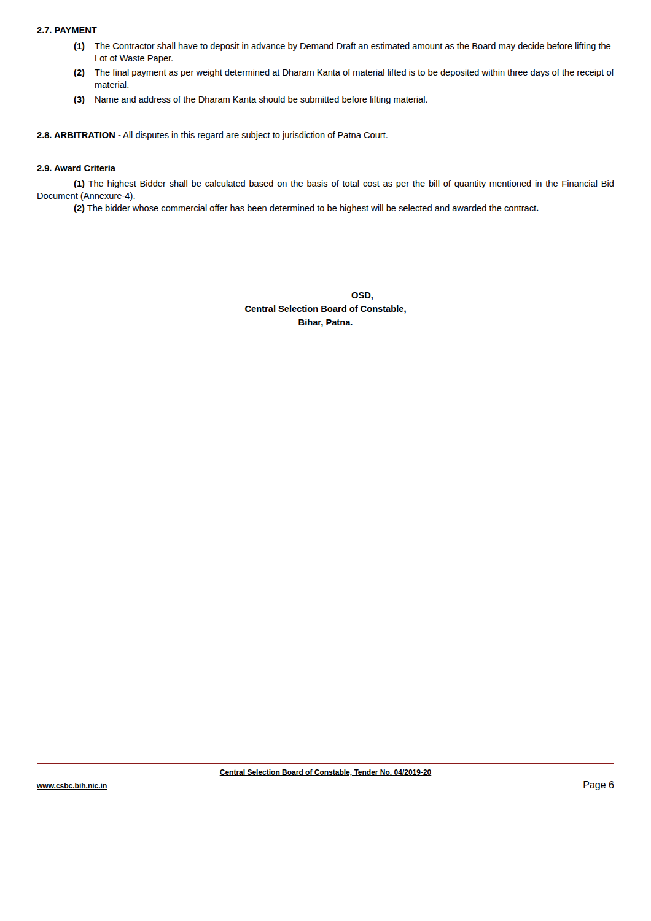2.7. PAYMENT
(1) The Contractor shall have to deposit in advance by Demand Draft an estimated amount as the Board may decide before lifting the Lot of Waste Paper.
(2) The final payment as per weight determined at Dharam Kanta of material lifted is to be deposited within three days of the receipt of material.
(3) Name and address of the Dharam Kanta should be submitted before lifting material.
2.8. ARBITRATION - All disputes in this regard are subject to jurisdiction of Patna Court.
2.9. Award Criteria
(1) The highest Bidder shall be calculated based on the basis of total cost as per the bill of quantity mentioned in the Financial Bid Document (Annexure-4). (2) The bidder whose commercial offer has been determined to be highest will be selected and awarded the contract.
OSD,
Central Selection Board of Constable,
Bihar, Patna.
Central Selection Board of Constable, Tender No. 04/2019-20
www.csbc.bih.nic.in Page 6